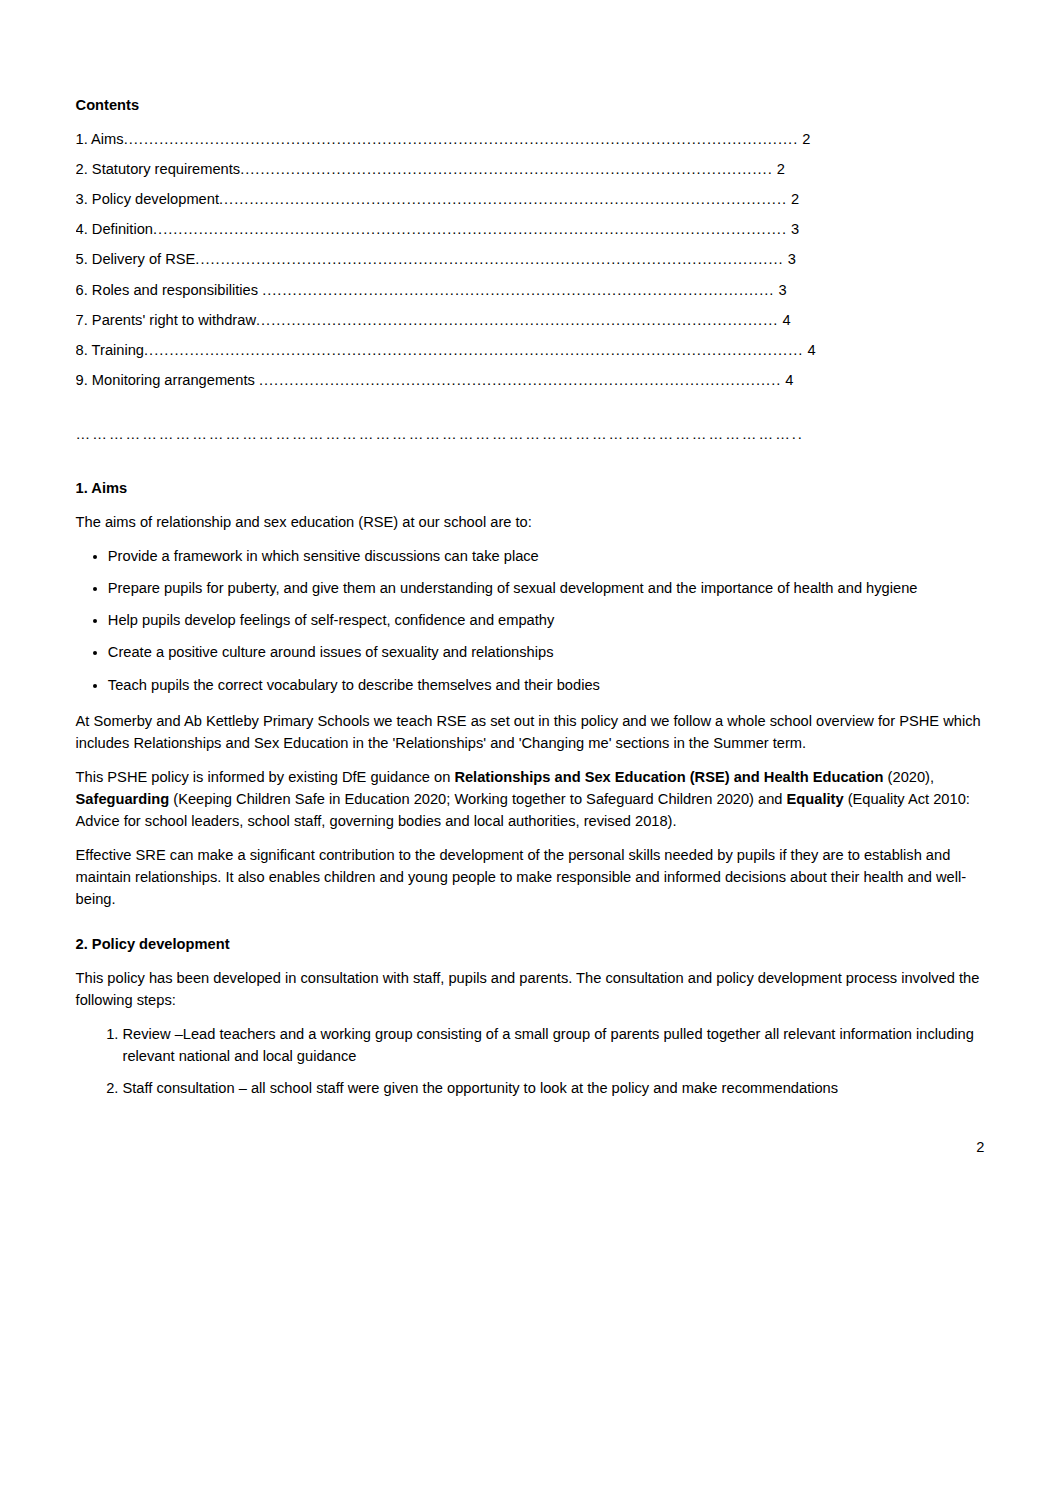Contents
1. Aims..................................................................................................................................... 2
2. Statutory requirements......................................................................................................... 2
3. Policy development................................................................................................................ 2
4. Definition............................................................................................................................. 3
5. Delivery of RSE.................................................................................................................... 3
6. Roles and responsibilities ..................................................................................................... 3
7. Parents' right to withdraw....................................................................................................... 4
8. Training.................................................................................................................................. 4
9. Monitoring arrangements ....................................................................................................... 4
…………………………………………………………………………………………………………………..
1. Aims
The aims of relationship and sex education (RSE) at our school are to:
Provide a framework in which sensitive discussions can take place
Prepare pupils for puberty, and give them an understanding of sexual development and the importance of health and hygiene
Help pupils develop feelings of self-respect, confidence and empathy
Create a positive culture around issues of sexuality and relationships
Teach pupils the correct vocabulary to describe themselves and their bodies
At Somerby and Ab Kettleby Primary Schools we teach RSE as set out in this policy and we follow a whole school overview for PSHE which includes Relationships and Sex Education in the 'Relationships' and 'Changing me' sections in the Summer term.
This PSHE policy is informed by existing DfE guidance on Relationships and Sex Education (RSE) and Health Education (2020), Safeguarding (Keeping Children Safe in Education 2020; Working together to Safeguard Children 2020) and Equality (Equality Act 2010: Advice for school leaders, school staff, governing bodies and local authorities, revised 2018).
Effective SRE can make a significant contribution to the development of the personal skills needed by pupils if they are to establish and maintain relationships. It also enables children and young people to make responsible and informed decisions about their health and well-being.
2. Policy development
This policy has been developed in consultation with staff, pupils and parents. The consultation and policy development process involved the following steps:
Review –Lead teachers and a working group consisting of a small group of parents pulled together all relevant information including relevant national and local guidance
Staff consultation – all school staff were given the opportunity to look at the policy and make recommendations
2